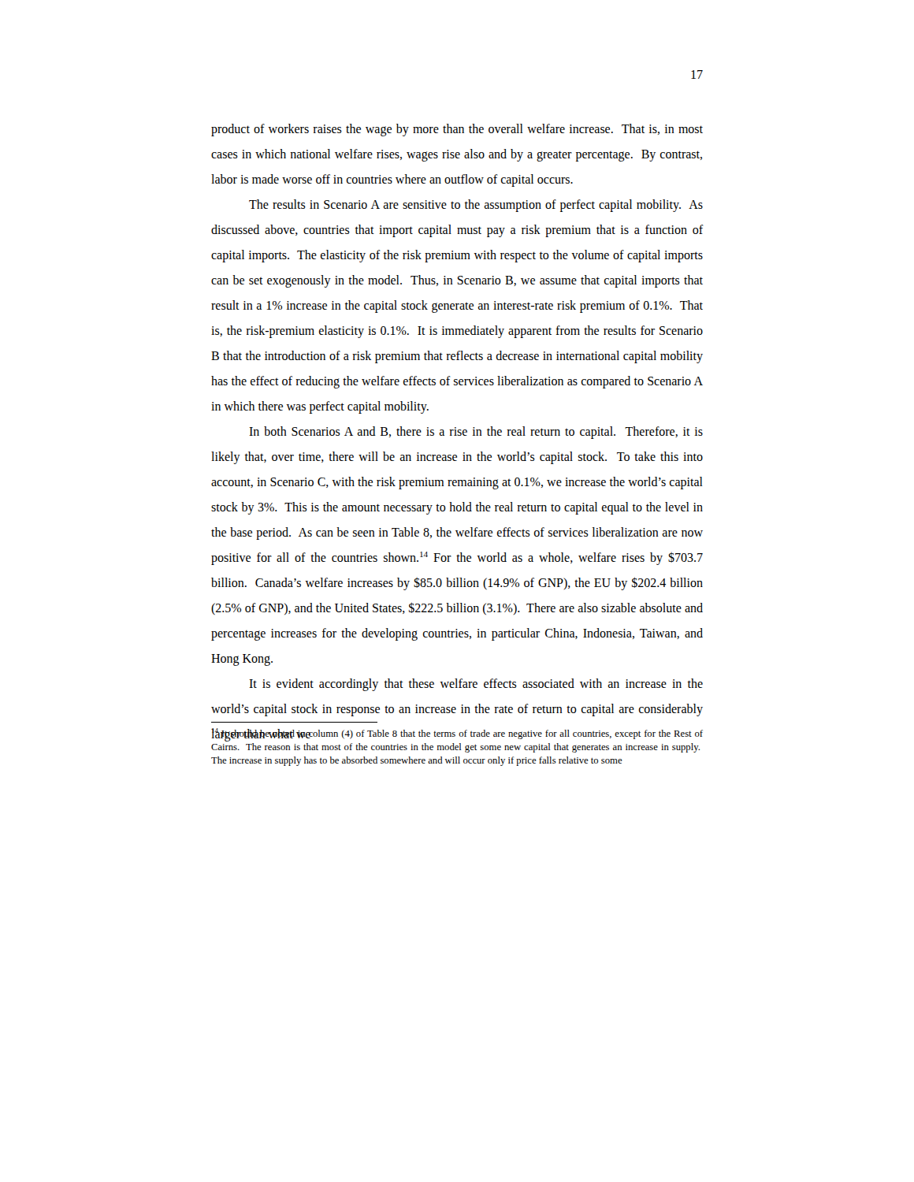17
product of workers raises the wage by more than the overall welfare increase. That is, in most cases in which national welfare rises, wages rise also and by a greater percentage. By contrast, labor is made worse off in countries where an outflow of capital occurs.
The results in Scenario A are sensitive to the assumption of perfect capital mobility. As discussed above, countries that import capital must pay a risk premium that is a function of capital imports. The elasticity of the risk premium with respect to the volume of capital imports can be set exogenously in the model. Thus, in Scenario B, we assume that capital imports that result in a 1% increase in the capital stock generate an interest-rate risk premium of 0.1%. That is, the risk-premium elasticity is 0.1%. It is immediately apparent from the results for Scenario B that the introduction of a risk premium that reflects a decrease in international capital mobility has the effect of reducing the welfare effects of services liberalization as compared to Scenario A in which there was perfect capital mobility.
In both Scenarios A and B, there is a rise in the real return to capital. Therefore, it is likely that, over time, there will be an increase in the world’s capital stock. To take this into account, in Scenario C, with the risk premium remaining at 0.1%, we increase the world’s capital stock by 3%. This is the amount necessary to hold the real return to capital equal to the level in the base period. As can be seen in Table 8, the welfare effects of services liberalization are now positive for all of the countries shown.14 For the world as a whole, welfare rises by $703.7 billion. Canada’s welfare increases by $85.0 billion (14.9% of GNP), the EU by $202.4 billion (2.5% of GNP), and the United States, $222.5 billion (3.1%). There are also sizable absolute and percentage increases for the developing countries, in particular China, Indonesia, Taiwan, and Hong Kong.
It is evident accordingly that these welfare effects associated with an increase in the world’s capital stock in response to an increase in the rate of return to capital are considerably larger than what we
14 It should be noted in column (4) of Table 8 that the terms of trade are negative for all countries, except for the Rest of Cairns. The reason is that most of the countries in the model get some new capital that generates an increase in supply. The increase in supply has to be absorbed somewhere and will occur only if price falls relative to some